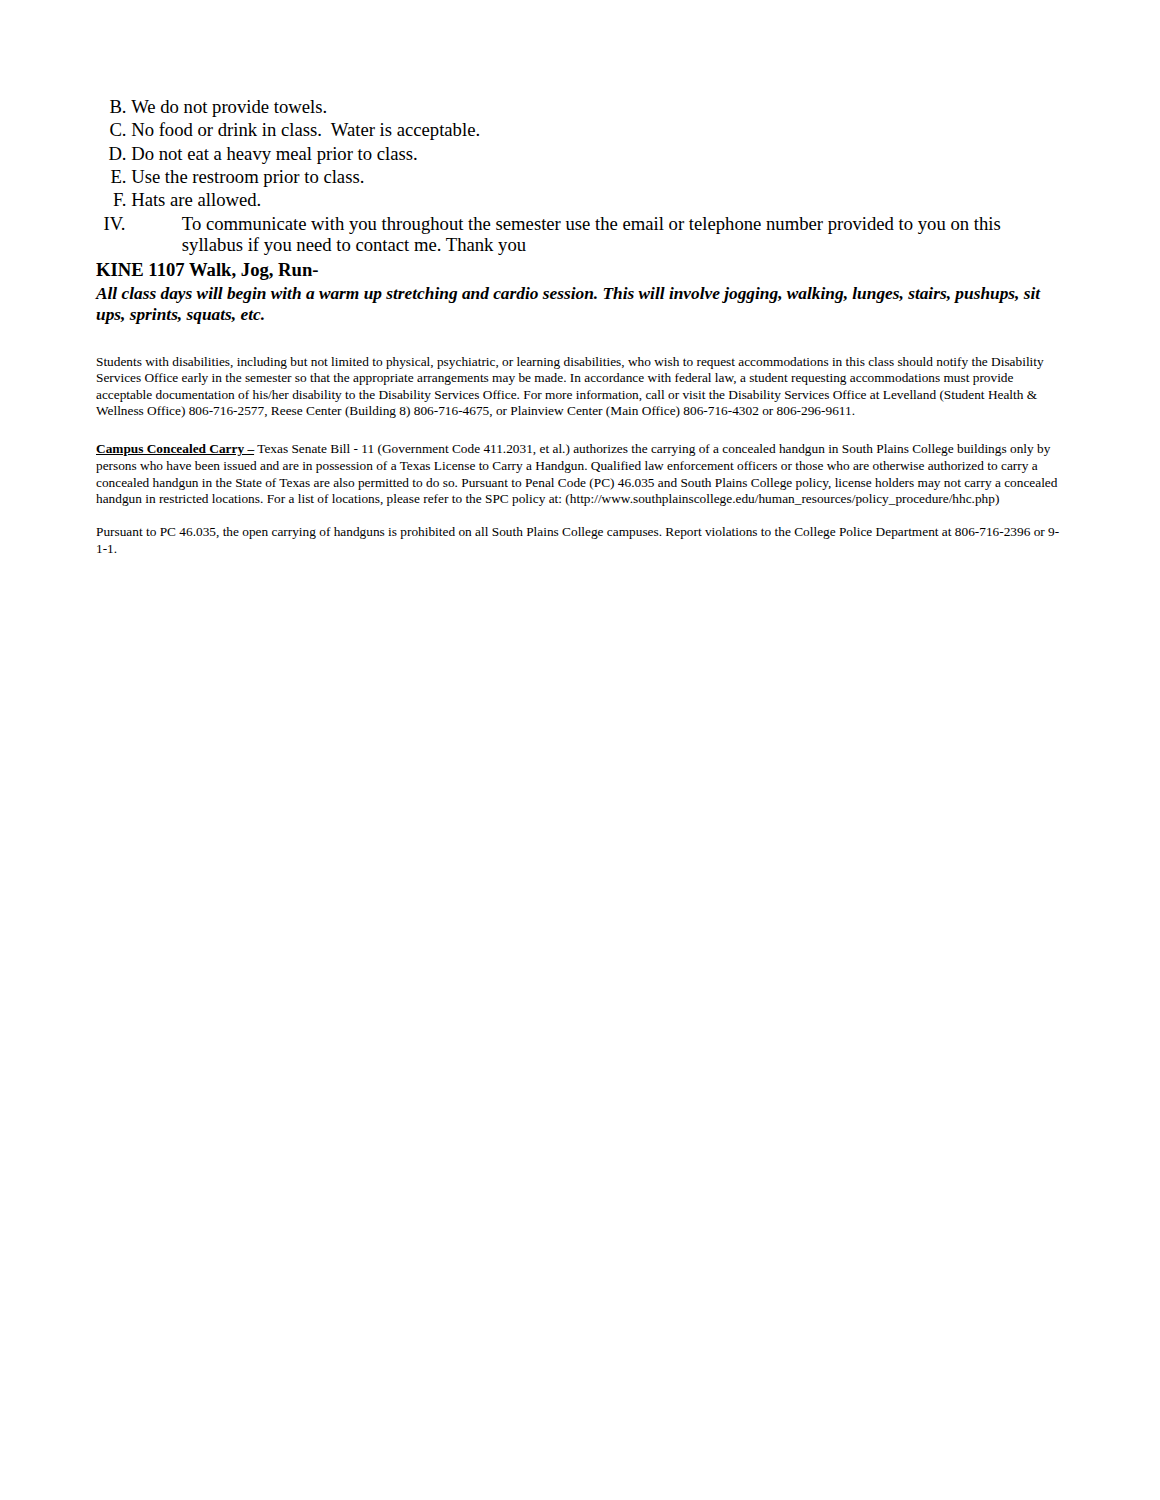We do not provide towels.
No food or drink in class. Water is acceptable.
Do not eat a heavy meal prior to class.
Use the restroom prior to class.
Hats are allowed.
IV.
To communicate with you throughout the semester use the email or telephone number provided to you on this syllabus if you need to contact me. Thank you
KINE 1107 Walk, Jog, Run-
All class days will begin with a warm up stretching and cardio session. This will involve jogging, walking, lunges, stairs, pushups, sit ups, sprints, squats, etc.
Students with disabilities, including but not limited to physical, psychiatric, or learning disabilities, who wish to request accommodations in this class should notify the Disability Services Office early in the semester so that the appropriate arrangements may be made. In accordance with federal law, a student requesting accommodations must provide acceptable documentation of his/her disability to the Disability Services Office. For more information, call or visit the Disability Services Office at Levelland (Student Health & Wellness Office) 806-716-2577, Reese Center (Building 8) 806-716-4675, or Plainview Center (Main Office) 806-716-4302 or 806-296-9611.
Campus Concealed Carry – Texas Senate Bill - 11 (Government Code 411.2031, et al.) authorizes the carrying of a concealed handgun in South Plains College buildings only by persons who have been issued and are in possession of a Texas License to Carry a Handgun. Qualified law enforcement officers or those who are otherwise authorized to carry a concealed handgun in the State of Texas are also permitted to do so. Pursuant to Penal Code (PC) 46.035 and South Plains College policy, license holders may not carry a concealed handgun in restricted locations. For a list of locations, please refer to the SPC policy at: (http://www.southplainscollege.edu/human_resources/policy_procedure/hhc.php)
Pursuant to PC 46.035, the open carrying of handguns is prohibited on all South Plains College campuses. Report violations to the College Police Department at 806-716-2396 or 9-1-1.